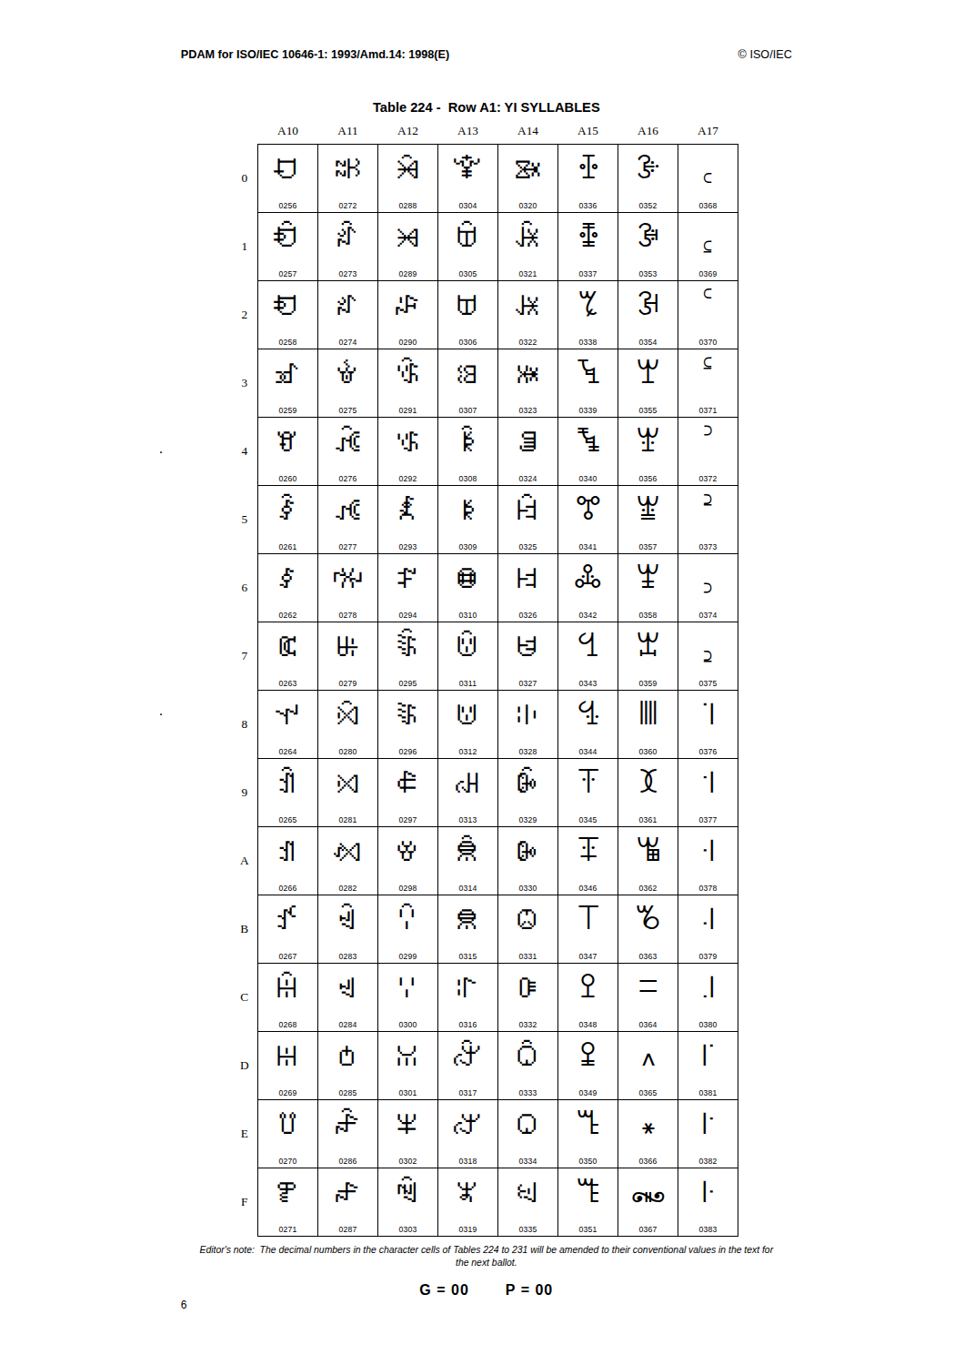PDAM for ISO/IEC 10646-1: 1993/Amd.14: 1998(E)
© ISO/IEC
Table 224 - Row A1: YI SYLLABLES
| | A10 | A11 | A12 | A13 | A14 | A15 | A16 | A17 |
| --- | --- | --- | --- | --- | --- | --- | --- | --- |
| 0 | ꀀ 0256 | ꄀ 0272 | ꈀ 0288 | ꌀ 0304 | ꐀ 0320 | ꔀ 0336 | ꘀ 0352 | ꜀ 0368 |
| 1 | ꀁ 0257 | ꄁ 0273 | ꈁ 0289 | ꌁ 0305 | ꐁ 0321 | ꔁ 0337 | ꘁ 0353 | ꜁ 0369 |
| 2 | ꀂ 0258 | ꄂ 0274 | ꈂ 0290 | ꌂ 0306 | ꐂ 0322 | ꔂ 0338 | ꘂ 0354 | ꜂ 0370 |
| 3 | ꀃ 0259 | ꄃ 0275 | ꈃ 0291 | ꌃ 0307 | ꐃ 0323 | ꔃ 0339 | ꘃ 0355 | ꜃ 0371 |
| 4 | ꀄ 0260 | ꄄ 0276 | ꈄ 0292 | ꌄ 0308 | ꐄ 0324 | ꔄ 0340 | ꘄ 0356 | ꜄ 0372 |
| 5 | ꀅ 0261 | ꄅ 0277 | ꈅ 0293 | ꌅ 0309 | ꐅ 0325 | ꔅ 0341 | ꘅ 0357 | ꜅ 0373 |
| 6 | ꀆ 0262 | ꄆ 0278 | ꈆ 0294 | ꌆ 0310 | ꐆ 0326 | ꔆ 0342 | ꘆ 0358 | ꜆ 0374 |
| 7 | ꀇ 0263 | ꄇ 0279 | ꈇ 0295 | ꌇ 0311 | ꐇ 0327 | ꔇ 0343 | ꘇ 0359 | ꜇ 0375 |
| 8 | ꀈ 0264 | ꄈ 0280 | ꈈ 0296 | ꌈ 0312 | ꐈ 0328 | ꔈ 0344 | ꘈ 0360 | ꜈ 0376 |
| 9 | ꀉ 0265 | ꄉ 0281 | ꈉ 0297 | ꌉ 0313 | ꐉ 0329 | ꔉ 0345 | ꘉ 0361 | ꜉ 0377 |
| A | ꀊ 0266 | ꄊ 0282 | ꈊ 0298 | ꌊ 0314 | ꐊ 0330 | ꔊ 0346 | ꘊ 0362 | ꜊ 0378 |
| B | ꀋ 0267 | ꄋ 0283 | ꈋ 0299 | ꌋ 0315 | ꐋ 0331 | ꔋ 0347 | ꘋ 0363 | ꜋ 0379 |
| C | ꀌ 0268 | ꄌ 0284 | ꈌ 0300 | ꌌ 0316 | ꐌ 0332 | ꔌ 0348 | ꘌ 0364 | ꜌ 0380 |
| D | ꀍ 0269 | ꄍ 0285 | ꈍ 0301 | ꌍ 0317 | ꐍ 0333 | ꔍ 0349 | ꘍ 0365 | ꜍ 0381 |
| E | ꀎ 0270 | ꄎ 0286 | ꈎ 0302 | ꌎ 0318 | ꐎ 0334 | ꔎ 0350 | ꘎ 0366 | ꜎ 0382 |
| F | ꀏ 0271 | ꄏ 0287 | ꈏ 0303 | ꌏ 0319 | ꐏ 0335 | ꔏ 0351 | ꘏ 0367 | ꜏ 0383 |
Editor's note: The decimal numbers in the character cells of Tables 224 to 231 will be amended to their conventional values in the text for
the next ballot.
G = 00 P = 00
.
.
6